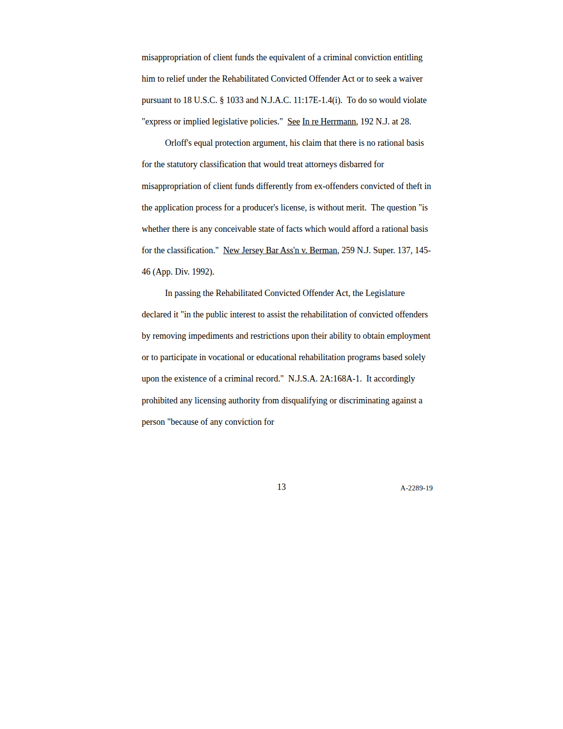misappropriation of client funds the equivalent of a criminal conviction entitling him to relief under the Rehabilitated Convicted Offender Act or to seek a waiver pursuant to 18 U.S.C. § 1033 and N.J.A.C. 11:17E-1.4(i). To do so would violate "express or implied legislative policies." See In re Herrmann, 192 N.J. at 28.
Orloff's equal protection argument, his claim that there is no rational basis for the statutory classification that would treat attorneys disbarred for misappropriation of client funds differently from ex-offenders convicted of theft in the application process for a producer's license, is without merit. The question "is whether there is any conceivable state of facts which would afford a rational basis for the classification." New Jersey Bar Ass'n v. Berman, 259 N.J. Super. 137, 145-46 (App. Div. 1992).
In passing the Rehabilitated Convicted Offender Act, the Legislature declared it "in the public interest to assist the rehabilitation of convicted offenders by removing impediments and restrictions upon their ability to obtain employment or to participate in vocational or educational rehabilitation programs based solely upon the existence of a criminal record." N.J.S.A. 2A:168A-1. It accordingly prohibited any licensing authority from disqualifying or discriminating against a person "because of any conviction for
13
A-2289-19